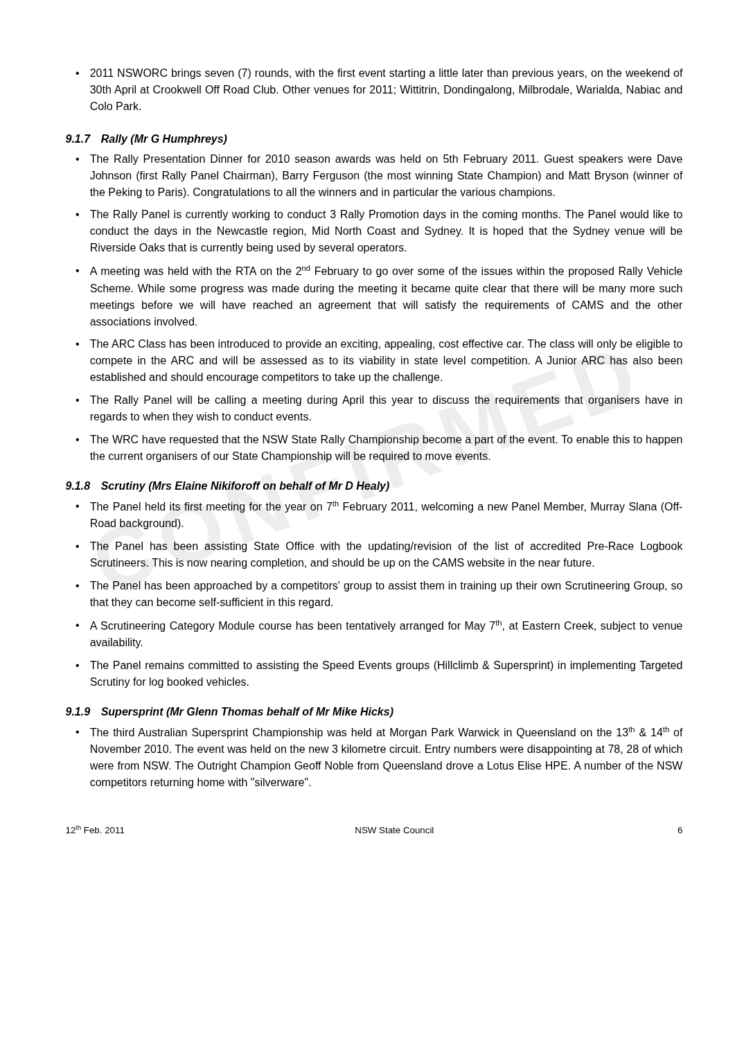CONFIRMED
2011 NSWORC brings seven (7) rounds, with the first event starting a little later than previous years, on the weekend of 30th April at Crookwell Off Road Club. Other venues for 2011; Wittitrin, Dondingalong, Milbrodale, Warialda, Nabiac and Colo Park.
9.1.7 Rally (Mr G Humphreys)
The Rally Presentation Dinner for 2010 season awards was held on 5th February 2011. Guest speakers were Dave Johnson (first Rally Panel Chairman), Barry Ferguson (the most winning State Champion) and Matt Bryson (winner of the Peking to Paris). Congratulations to all the winners and in particular the various champions.
The Rally Panel is currently working to conduct 3 Rally Promotion days in the coming months. The Panel would like to conduct the days in the Newcastle region, Mid North Coast and Sydney. It is hoped that the Sydney venue will be Riverside Oaks that is currently being used by several operators.
A meeting was held with the RTA on the 2nd February to go over some of the issues within the proposed Rally Vehicle Scheme. While some progress was made during the meeting it became quite clear that there will be many more such meetings before we will have reached an agreement that will satisfy the requirements of CAMS and the other associations involved.
The ARC Class has been introduced to provide an exciting, appealing, cost effective car. The class will only be eligible to compete in the ARC and will be assessed as to its viability in state level competition. A Junior ARC has also been established and should encourage competitors to take up the challenge.
The Rally Panel will be calling a meeting during April this year to discuss the requirements that organisers have in regards to when they wish to conduct events.
The WRC have requested that the NSW State Rally Championship become a part of the event. To enable this to happen the current organisers of our State Championship will be required to move events.
9.1.8 Scrutiny (Mrs Elaine Nikiforoff on behalf of Mr D Healy)
The Panel held its first meeting for the year on 7th February 2011, welcoming a new Panel Member, Murray Slana (Off-Road background).
The Panel has been assisting State Office with the updating/revision of the list of accredited Pre-Race Logbook Scrutineers. This is now nearing completion, and should be up on the CAMS website in the near future.
The Panel has been approached by a competitors' group to assist them in training up their own Scrutineering Group, so that they can become self-sufficient in this regard.
A Scrutineering Category Module course has been tentatively arranged for May 7th, at Eastern Creek, subject to venue availability.
The Panel remains committed to assisting the Speed Events groups (Hillclimb & Supersprint) in implementing Targeted Scrutiny for log booked vehicles.
9.1.9 Supersprint (Mr Glenn Thomas behalf of Mr Mike Hicks)
The third Australian Supersprint Championship was held at Morgan Park Warwick in Queensland on the 13th & 14th of November 2010. The event was held on the new 3 kilometre circuit. Entry numbers were disappointing at 78, 28 of which were from NSW. The Outright Champion Geoff Noble from Queensland drove a Lotus Elise HPE. A number of the NSW competitors returning home with "silverware".
12th Feb. 2011
NSW State Council
6